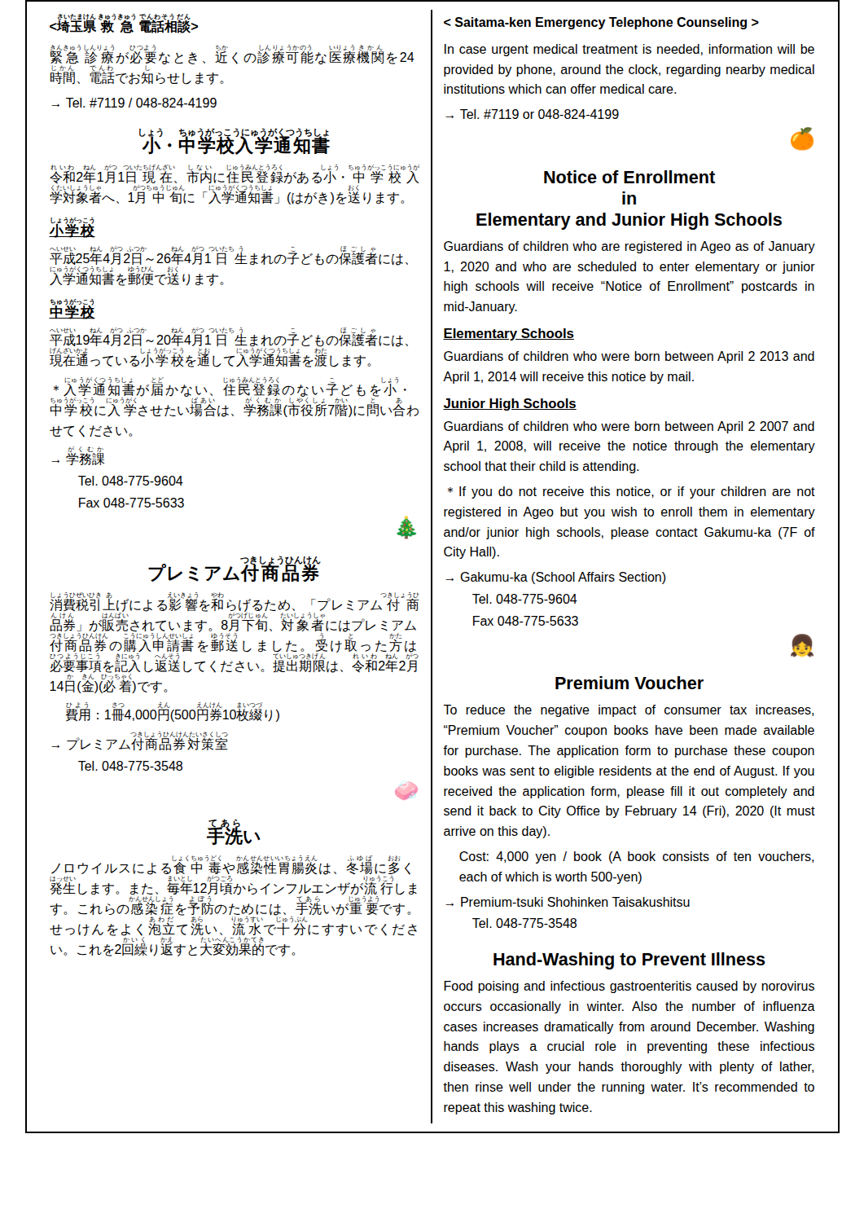<埼玉県 救急 電話相談>
緊急 診療が必要なとき、近くの診療可能な医療機関を24時間、電話でお知らせします。
→ Tel. #7119 / 048-824-4199
小・中学校入学通知書
令和2年1月1日現在、市内に住民登録がある小・中学校入学対象者へ、1月中旬に「入学通知書」(はがき)を送ります。
小学校
平成25年4月2日～26年4月1日生まれの子どもの保護者には、入学通知書を郵便で送ります。
中学校
平成19年4月2日～20年4月1日生まれの子どもの保護者には、現在通っている小学校を通して入学通知書を渡します。
＊入学通知書が届かない、住民登録のない子どもを小・中学校に入学させたい場合は、学務課(市役所7階)に問い合わせてください。
→ 学務課
Tel. 048-775-9604
Fax 048-775-5633
🎄
プレミアム付商品券
消費税引上げによる影響を和らげるため、「プレミアム付商品券」が販売されています。8月下旬、対象者にはプレミアム付商品券の購入申請書を郵送しました。受け取った方は必要事項を記入し返送してください。提出期限は、令和2年2月14日(金)(必着)です。
費用：1冊4,000円(500円券10枚綴り)
→ プレミアム付商品券対策室
Tel. 048-775-3548
🧼
手洗い
ノロウイルスによる食中毒や感染性胃腸炎は、冬場に多く発生します。また、毎年12月頃からインフルエンザが流行します。これらの感染症を予防のためには、手洗いが重要です。せっけんをよく泡立て洗い、流水で十分にすすいでください。これを2回繰り返すと大変効果的です。
< Saitama-ken Emergency Telephone Counseling >
In case urgent medical treatment is needed, information will be provided by phone, around the clock, regarding nearby medical institutions which can offer medical care.
→ Tel. #7119 or 048-824-4199
🍊
Notice of Enrollment
in
Elementary and Junior High Schools
Guardians of children who are registered in Ageo as of January 1, 2020 and who are scheduled to enter elementary or junior high schools will receive “Notice of Enrollment” postcards in mid-January.
Elementary Schools
Guardians of children who were born between April 2 2013 and April 1, 2014 will receive this notice by mail.
Junior High Schools
Guardians of children who were born between April 2 2007 and April 1, 2008, will receive the notice through the elementary school that their child is attending.
＊If you do not receive this notice, or if your children are not registered in Ageo but you wish to enroll them in elementary and/or junior high schools, please contact Gakumu-ka (7F of City Hall).
→ Gakumu-ka (School Affairs Section)
Tel. 048-775-9604
Fax 048-775-5633
👧
Premium Voucher
To reduce the negative impact of consumer tax increases, “Premium Voucher” coupon books have been made available for purchase. The application form to purchase these coupon books was sent to eligible residents at the end of August. If you received the application form, please fill it out completely and send it back to City Office by February 14 (Fri), 2020 (It must arrive on this day).
Cost: 4,000 yen / book (A book consists of ten vouchers, each of which is worth 500-yen)
→ Premium-tsuki Shohinken Taisakushitsu
Tel. 048-775-3548
Hand-Washing to Prevent Illness
Food poising and infectious gastroenteritis caused by norovirus occurs occasionally in winter. Also the number of influenza cases increases dramatically from around December. Washing hands plays a crucial role in preventing these infectious diseases. Wash your hands thoroughly with plenty of lather, then rinse well under the running water. It’s recommended to repeat this washing twice.